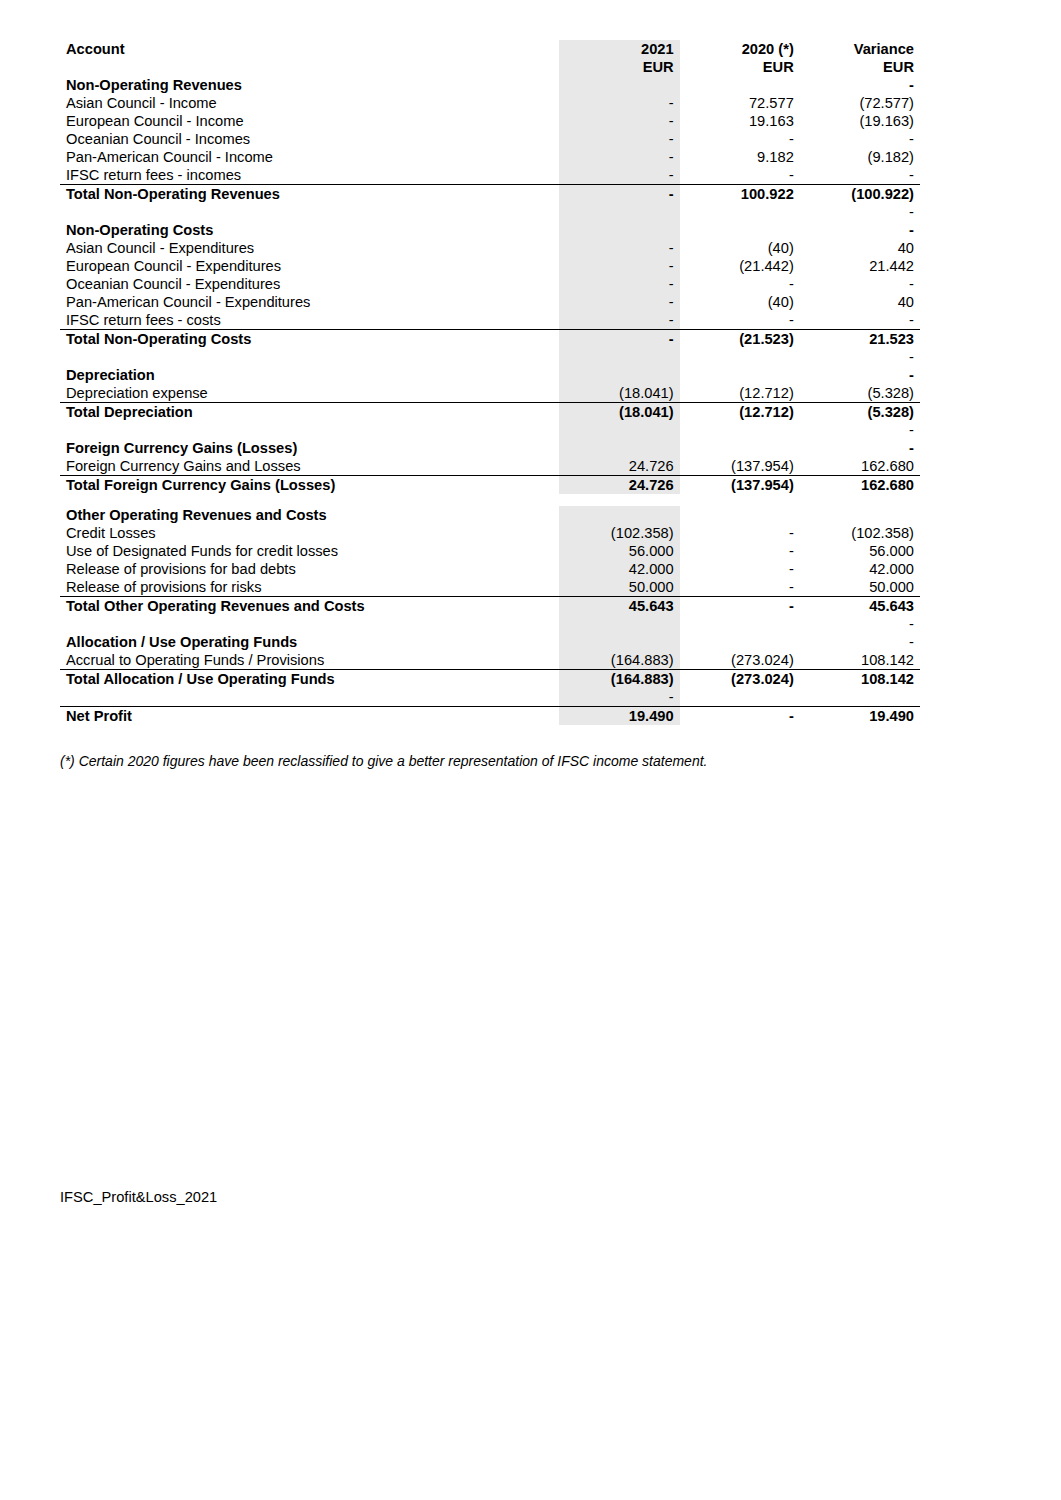| Account | 2021 | 2020 (*) | Variance |
| --- | --- | --- | --- |
| | EUR | EUR | EUR |
| Non-Operating Revenues | | | - |
| Asian Council - Income | - | 72.577 | (72.577) |
| European Council - Income | - | 19.163 | (19.163) |
| Oceanian Council - Incomes | - | - | - |
| Pan-American Council - Income | - | 9.182 | (9.182) |
| IFSC return fees - incomes | - | - | - |
| Total Non-Operating Revenues | - | 100.922 | (100.922) |
| | | | - |
| Non-Operating Costs | | | - |
| Asian Council - Expenditures | - | (40) | 40 |
| European Council - Expenditures | - | (21.442) | 21.442 |
| Oceanian Council - Expenditures | - | - | - |
| Pan-American Council - Expenditures | - | (40) | 40 |
| IFSC return fees - costs | - | - | - |
| Total Non-Operating Costs | - | (21.523) | 21.523 |
| | | | - |
| Depreciation | | | - |
| Depreciation expense | (18.041) | (12.712) | (5.328) |
| Total Depreciation | (18.041) | (12.712) | (5.328) |
| | | | - |
| Foreign Currency Gains (Losses) | | | - |
| Foreign Currency Gains and Losses | 24.726 | (137.954) | 162.680 |
| Total Foreign Currency Gains (Losses) | 24.726 | (137.954) | 162.680 |
| Other Operating Revenues and Costs | | | |
| Credit Losses | (102.358) | - | (102.358) |
| Use of Designated Funds for credit losses | 56.000 | - | 56.000 |
| Release of provisions for bad debts | 42.000 | - | 42.000 |
| Release of provisions for risks | 50.000 | - | 50.000 |
| Total Other Operating Revenues and Costs | 45.643 | - | 45.643 |
| | | | - |
| Allocation / Use Operating Funds | | | - |
| Accrual to Operating Funds / Provisions | (164.883) | (273.024) | 108.142 |
| Total Allocation / Use Operating Funds | (164.883) | (273.024) | 108.142 |
| | - | | |
| Net Profit | 19.490 | - | 19.490 |
(*) Certain 2020 figures have been reclassified to give a better representation of IFSC income statement.
IFSC_Profit&Loss_2021